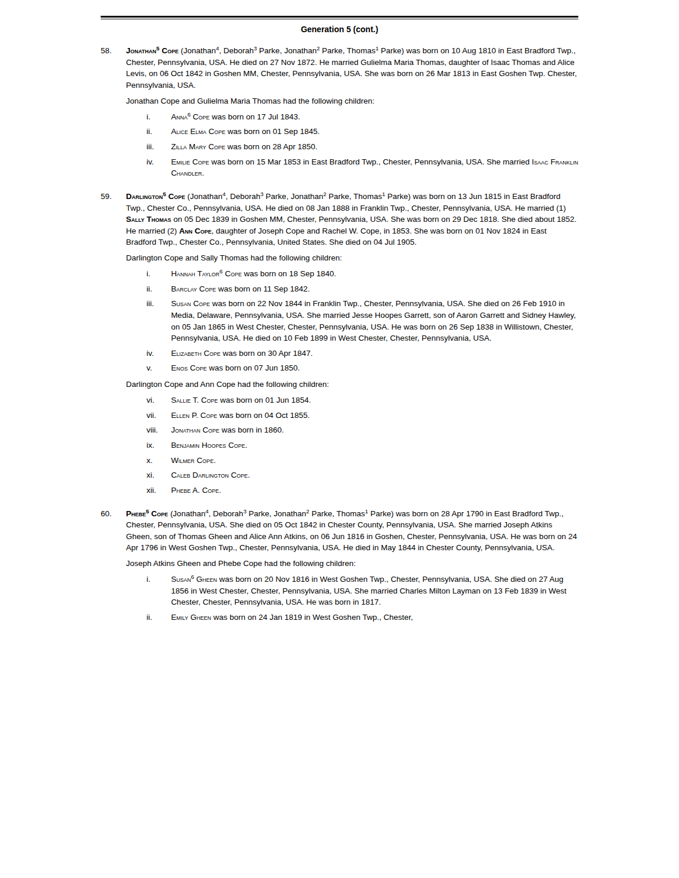Generation 5 (cont.)
58.
Jonathan5 Cope (Jonathan4, Deborah3 Parke, Jonathan2 Parke, Thomas1 Parke) was born on 10 Aug 1810 in East Bradford Twp., Chester, Pennsylvania, USA. He died on 27 Nov 1872. He married Gulielma Maria Thomas, daughter of Isaac Thomas and Alice Levis, on 06 Oct 1842 in Goshen MM, Chester, Pennsylvania, USA. She was born on 26 Mar 1813 in East Goshen Twp. Chester, Pennsylvania, USA.
Jonathan Cope and Gulielma Maria Thomas had the following children:
i. Anna6 Cope was born on 17 Jul 1843.
ii. Alice Elma Cope was born on 01 Sep 1845.
iii. Zilla Mary Cope was born on 28 Apr 1850.
iv. Emilie Cope was born on 15 Mar 1853 in East Bradford Twp., Chester, Pennsylvania, USA. She married Isaac Franklin Chandler.
59.
Darlington5 Cope (Jonathan4, Deborah3 Parke, Jonathan2 Parke, Thomas1 Parke) was born on 13 Jun 1815 in East Bradford Twp., Chester Co., Pennsylvania, USA. He died on 08 Jan 1888 in Franklin Twp., Chester, Pennsylvania, USA. He married (1) Sally Thomas on 05 Dec 1839 in Goshen MM, Chester, Pennsylvania, USA. She was born on 29 Dec 1818. She died about 1852. He married (2) Ann Cope, daughter of Joseph Cope and Rachel W. Cope, in 1853. She was born on 01 Nov 1824 in East Bradford Twp., Chester Co., Pennsylvania, United States. She died on 04 Jul 1905.
Darlington Cope and Sally Thomas had the following children:
i. Hannah Taylor6 Cope was born on 18 Sep 1840.
ii. Barclay Cope was born on 11 Sep 1842.
iii. Susan Cope was born on 22 Nov 1844 in Franklin Twp., Chester, Pennsylvania, USA. She died on 26 Feb 1910 in Media, Delaware, Pennsylvania, USA. She married Jesse Hoopes Garrett, son of Aaron Garrett and Sidney Hawley, on 05 Jan 1865 in West Chester, Chester, Pennsylvania, USA. He was born on 26 Sep 1838 in Willistown, Chester, Pennsylvania, USA. He died on 10 Feb 1899 in West Chester, Chester, Pennsylvania, USA.
iv. Elizabeth Cope was born on 30 Apr 1847.
v. Enos Cope was born on 07 Jun 1850.
Darlington Cope and Ann Cope had the following children:
vi. Sallie T. Cope was born on 01 Jun 1854.
vii. Ellen P. Cope was born on 04 Oct 1855.
viii. Jonathan Cope was born in 1860.
ix. Benjamin Hoopes Cope.
x. Wilmer Cope.
xi. Caleb Darlington Cope.
xii. Phebe A. Cope.
60.
Phebe5 Cope (Jonathan4, Deborah3 Parke, Jonathan2 Parke, Thomas1 Parke) was born on 28 Apr 1790 in East Bradford Twp., Chester, Pennsylvania, USA. She died on 05 Oct 1842 in Chester County, Pennsylvania, USA. She married Joseph Atkins Gheen, son of Thomas Gheen and Alice Ann Atkins, on 06 Jun 1816 in Goshen, Chester, Pennsylvania, USA. He was born on 24 Apr 1796 in West Goshen Twp., Chester, Pennsylvania, USA. He died in May 1844 in Chester County, Pennsylvania, USA.
Joseph Atkins Gheen and Phebe Cope had the following children:
i. Susan6 Gheen was born on 20 Nov 1816 in West Goshen Twp., Chester, Pennsylvania, USA. She died on 27 Aug 1856 in West Chester, Chester, Pennsylvania, USA. She married Charles Milton Layman on 13 Feb 1839 in West Chester, Chester, Pennsylvania, USA. He was born in 1817.
ii. Emily Gheen was born on 24 Jan 1819 in West Goshen Twp., Chester,